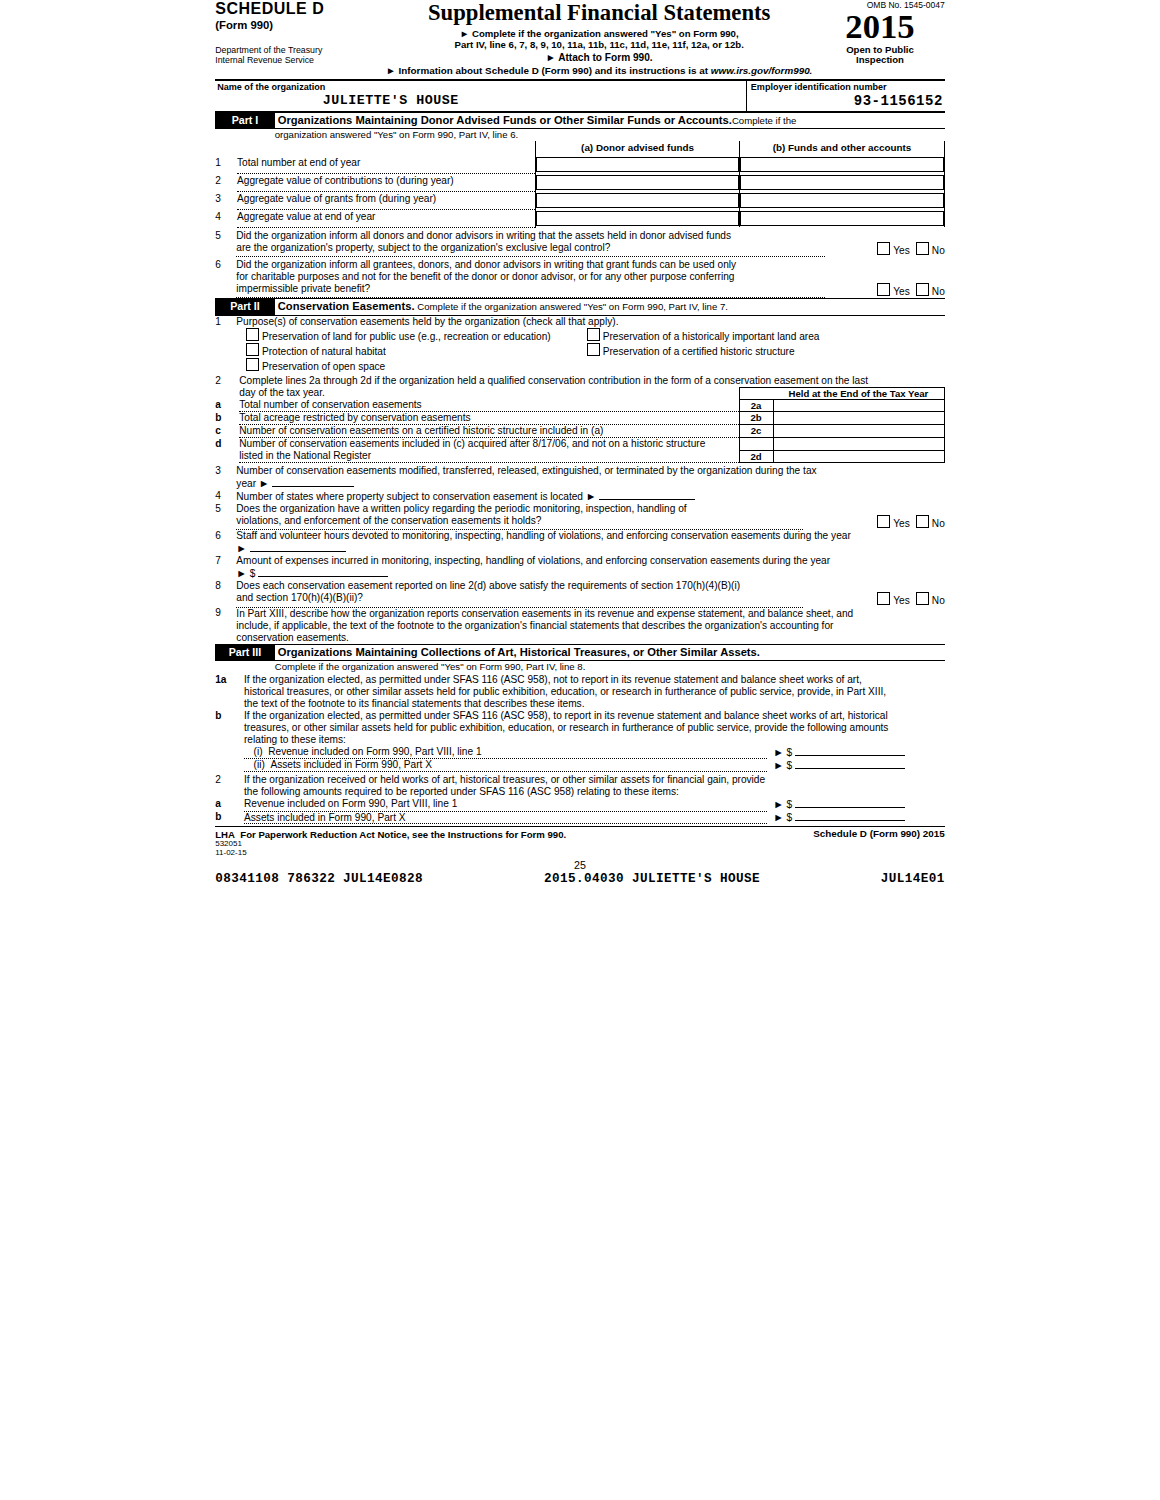SCHEDULE D
(Form 990)
Department of the Treasury
Internal Revenue Service
Supplemental Financial Statements
► Complete if the organization answered "Yes" on Form 990,
Part IV, line 6, 7, 8, 9, 10, 11a, 11b, 11c, 11d, 11e, 11f, 12a, or 12b.
► Attach to Form 990.
► Information about Schedule D (Form 990) and its instructions is at www.irs.gov/form990.
OMB No. 1545-0047
2015
Open to Public
Inspection
Name of the organization
JULIETTE'S HOUSE
Employer identification number
93-1156152
Part I
Organizations Maintaining Donor Advised Funds or Other Similar Funds or Accounts. Complete if the
organization answered "Yes" on Form 990, Part IV, line 6.
| | | (a) Donor advised funds | (b) Funds and other accounts |
| 1 | Total number at end of year | | |
| 2 | Aggregate value of contributions to (during year) | | |
| 3 | Aggregate value of grants from (during year) | | |
| 4 | Aggregate value at end of year | | |
| 5 | Did the organization inform all donors and donor advisors in writing that the assets held in donor advised funds |
| | are the organization's property, subject to the organization's exclusive legal control? | Yes No |
| 6 | Did the organization inform all grantees, donors, and donor advisors in writing that grant funds can be used only |
| | for charitable purposes and not for the benefit of the donor or donor advisor, or for any other purpose conferring |
| | impermissible private benefit? | Yes No |
Part II
Conservation Easements. Complete if the organization answered "Yes" on Form 990, Part IV, line 7.
| 1 | Purpose(s) of conservation easements held by the organization (check all that apply). |
| | Preservation of land for public use (e.g., recreation or education) | Preservation of a historically important land area |
| | Protection of natural habitat | Preservation of a certified historic structure |
| | Preservation of open space | |
| 2 | Complete lines 2a through 2d if the organization held a qualified conservation contribution in the form of a conservation easement on the last |
| | day of the tax year. | | Held at the End of the Tax Year |
| a | Total number of conservation easements | 2a | |
| b | Total acreage restricted by conservation easements | 2b | |
| c | Number of conservation easements on a certified historic structure included in (a) | 2c | |
| d | Number of conservation easements included in (c) acquired after 8/17/06, and not on a historic structure | | |
| | listed in the National Register | 2d | |
| 3 | Number of conservation easements modified, transferred, released, extinguished, or terminated by the organization during the tax |
| | year ► |
| 4 | Number of states where property subject to conservation easement is located ► |
| 5 | Does the organization have a written policy regarding the periodic monitoring, inspection, handling of |
| | violations, and enforcement of the conservation easements it holds? | Yes No |
| 6 | Staff and volunteer hours devoted to monitoring, inspecting, handling of violations, and enforcing conservation easements during the year |
| | ► |
| 7 | Amount of expenses incurred in monitoring, inspecting, handling of violations, and enforcing conservation easements during the year |
| | ► $ |
| 8 | Does each conservation easement reported on line 2(d) above satisfy the requirements of section 170(h)(4)(B)(i) |
| | and section 170(h)(4)(B)(ii)? | Yes No |
| 9 | In Part XIII, describe how the organization reports conservation easements in its revenue and expense statement, and balance sheet, and |
| | include, if applicable, the text of the footnote to the organization's financial statements that describes the organization's accounting for |
| | conservation easements. |
Part III
Organizations Maintaining Collections of Art, Historical Treasures, or Other Similar Assets.
Complete if the organization answered "Yes" on Form 990, Part IV, line 8.
| 1a | If the organization elected, as permitted under SFAS 116 (ASC 958), not to report in its revenue statement and balance sheet works of art, |
| | historical treasures, or other similar assets held for public exhibition, education, or research in furtherance of public service, provide, in Part XIII, |
| | the text of the footnote to its financial statements that describes these items. |
| b | If the organization elected, as permitted under SFAS 116 (ASC 958), to report in its revenue statement and balance sheet works of art, historical |
| | treasures, or other similar assets held for public exhibition, education, or research in furtherance of public service, provide the following amounts |
| | relating to these items: |
| | (i) Revenue included on Form 990, Part VIII, line 1 | ► $ |
| | (ii) Assets included in Form 990, Part X | ► $ |
| 2 | If the organization received or held works of art, historical treasures, or other similar assets for financial gain, provide |
| | the following amounts required to be reported under SFAS 116 (ASC 958) relating to these items: |
| a | Revenue included on Form 990, Part VIII, line 1 | ► $ |
| b | Assets included in Form 990, Part X | ► $ |
LHA For Paperwork Reduction Act Notice, see the Instructions for Form 990.
Schedule D (Form 990) 2015
532051
11-02-15
25
08341108 786322 JUL14E0828 2015.04030 JULIETTE'S HOUSE JUL14E01